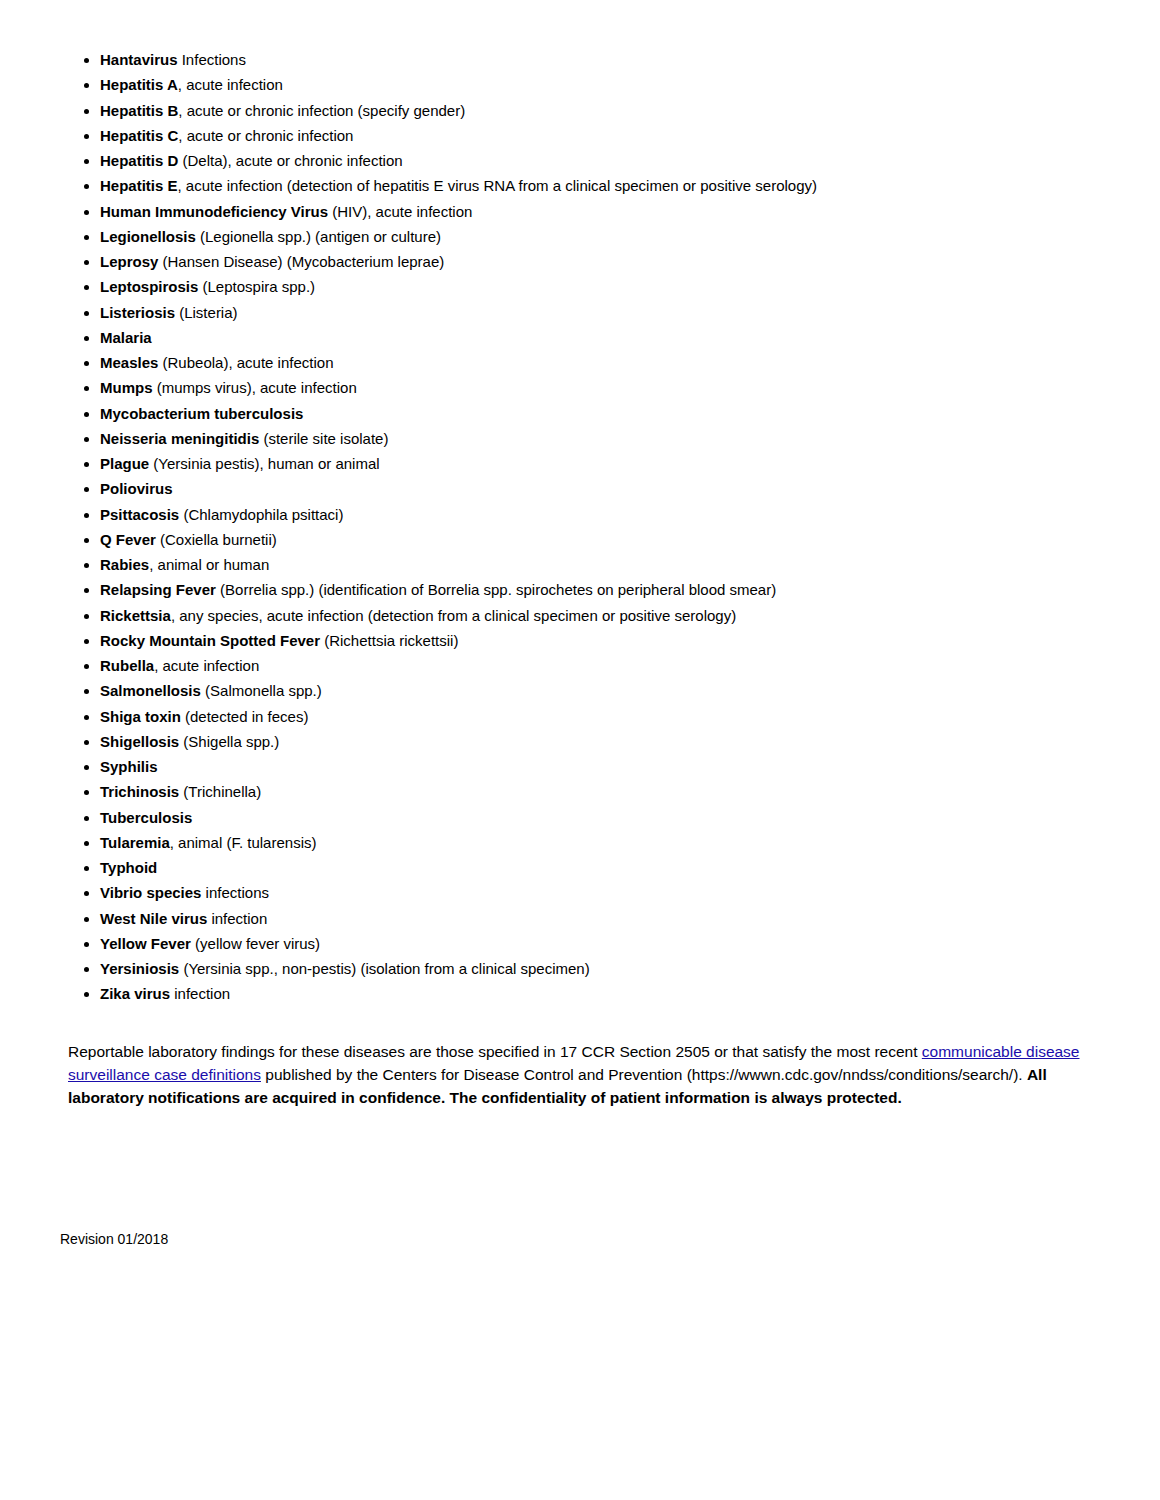Hantavirus Infections
Hepatitis A, acute infection
Hepatitis B, acute or chronic infection (specify gender)
Hepatitis C, acute or chronic infection
Hepatitis D (Delta), acute or chronic infection
Hepatitis E, acute infection (detection of hepatitis E virus RNA from a clinical specimen or positive serology)
Human Immunodeficiency Virus (HIV), acute infection
Legionellosis (Legionella spp.) (antigen or culture)
Leprosy (Hansen Disease) (Mycobacterium leprae)
Leptospirosis (Leptospira spp.)
Listeriosis (Listeria)
Malaria
Measles (Rubeola), acute infection
Mumps (mumps virus), acute infection
Mycobacterium tuberculosis
Neisseria meningitidis (sterile site isolate)
Plague (Yersinia pestis), human or animal
Poliovirus
Psittacosis (Chlamydophila psittaci)
Q Fever (Coxiella burnetii)
Rabies, animal or human
Relapsing Fever (Borrelia spp.) (identification of Borrelia spp. spirochetes on peripheral blood smear)
Rickettsia, any species, acute infection (detection from a clinical specimen or positive serology)
Rocky Mountain Spotted Fever (Richettsia rickettsii)
Rubella, acute infection
Salmonellosis (Salmonella spp.)
Shiga toxin (detected in feces)
Shigellosis (Shigella spp.)
Syphilis
Trichinosis (Trichinella)
Tuberculosis
Tularemia, animal (F. tularensis)
Typhoid
Vibrio species infections
West Nile virus infection
Yellow Fever (yellow fever virus)
Yersiniosis (Yersinia spp., non-pestis) (isolation from a clinical specimen)
Zika virus infection
Reportable laboratory findings for these diseases are those specified in 17 CCR Section 2505 or that satisfy the most recent communicable disease surveillance case definitions published by the Centers for Disease Control and Prevention (https://wwwn.cdc.gov/nndss/conditions/search/). All laboratory notifications are acquired in confidence. The confidentiality of patient information is always protected.
Revision 01/2018